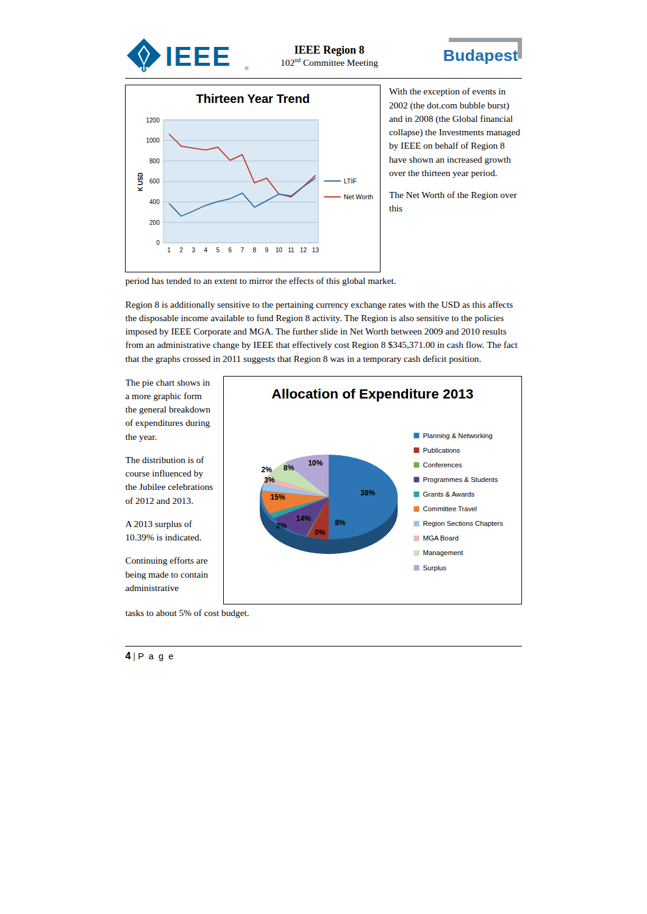IEEE ®
IEEE Region 8
102nd Committee Meeting
Budapest
Thirteen Year Trend
1200 1000 800 600 400 200 0 K USD 1 2 3 4 5 6 7 8 9 10 11 12 13 LTIF Net Worth
With the exception of events in 2002 (the dot.com bubble burst) and in 2008 (the Global financial collapse) the Investments managed by IEEE on behalf of Region 8 have shown an increased growth over the thirteen year period.
The Net Worth of the Region over this
period has tended to an extent to mirror the effects of this global market.
Region 8 is additionally sensitive to the pertaining currency exchange rates with the USD as this affects the disposable income available to fund Region 8 activity. The Region is also sensitive to the policies imposed by IEEE Corporate and MGA. The further slide in Net Worth between 2009 and 2010 results from an administrative change by IEEE that effectively cost Region 8 $345,371.00 in cash flow. The fact that the graphs crossed in 2011 suggests that Region 8 was in a temporary cash deficit position.
The pie chart shows in a more graphic form the general breakdown of expenditures during the year.
The distribution is of course influenced by the Jubilee celebrations of 2012 and 2013.
A 2013 surplus of 10.39% is indicated.
Continuing efforts are being made to contain administrative
Allocation of Expenditure 2013
38% 8% 0% 14% 2% 15% 3% 2% 8% 10% Planning & Networking Publications Conferences Programmes & Students Grants & Awards Committee Travel Region Sections Chapters MGA Board Management Surplus
tasks to about 5% of cost budget.
4|P a g e